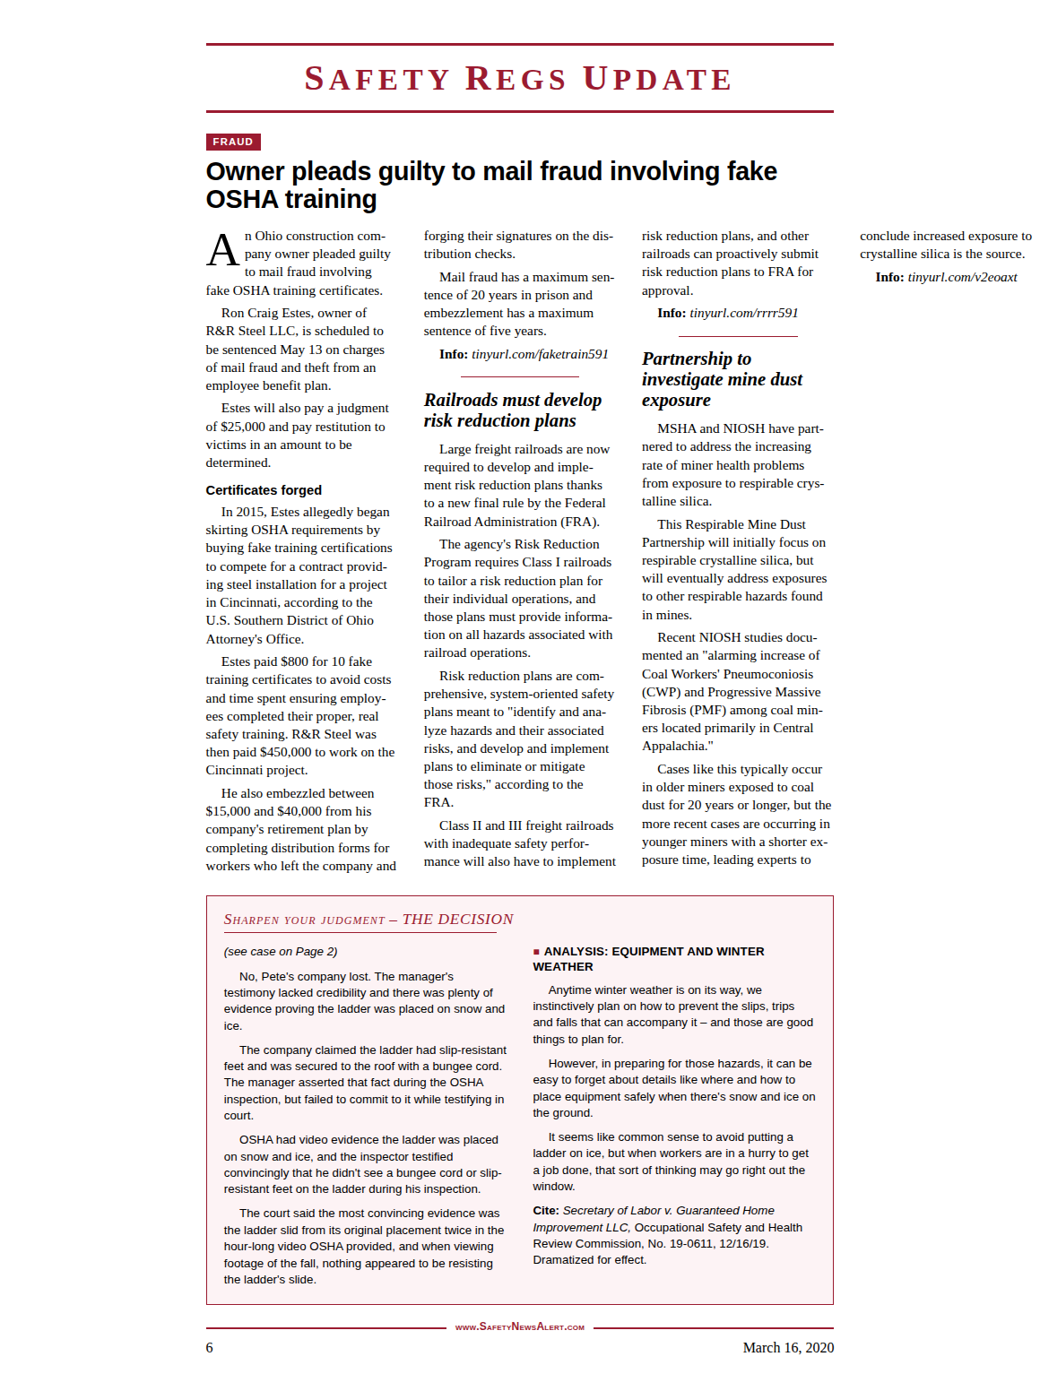Safety Regs Update
Fraud
Owner pleads guilty to mail fraud involving fake OSHA training
An Ohio construction company owner pleaded guilty to mail fraud involving fake OSHA training certificates.
Ron Craig Estes, owner of R&R Steel LLC, is scheduled to be sentenced May 13 on charges of mail fraud and theft from an employee benefit plan.
Estes will also pay a judgment of $25,000 and pay restitution to victims in an amount to be determined.
Certificates forged
In 2015, Estes allegedly began skirting OSHA requirements by buying fake training certifications to compete for a contract providing steel installation for a project in Cincinnati, according to the U.S. Southern District of Ohio Attorney's Office.
Estes paid $800 for 10 fake training certificates to avoid costs and time spent ensuring employees completed their proper, real safety training. R&R Steel was then paid $450,000 to work on the Cincinnati project.
He also embezzled between $15,000 and $40,000 from his company's retirement plan by completing distribution forms for workers who left the company and forging their signatures on the distribution checks.
Mail fraud has a maximum sentence of 20 years in prison and embezzlement has a maximum sentence of five years.
Info: tinyurl.com/faketrain591
Railroads must develop risk reduction plans
Large freight railroads are now required to develop and implement risk reduction plans thanks to a new final rule by the Federal Railroad Administration (FRA).
The agency's Risk Reduction Program requires Class I railroads to tailor a risk reduction plan for their individual operations, and those plans must provide information on all hazards associated with railroad operations.
Risk reduction plans are comprehensive, system-oriented safety plans meant to "identify and analyze hazards and their associated risks, and develop and implement plans to eliminate or mitigate those risks," according to the FRA.
Class II and III freight railroads with inadequate safety performance will also have to implement risk reduction plans, and other railroads can proactively submit risk reduction plans to FRA for approval.
Info: tinyurl.com/rrrr591
Partnership to investigate mine dust exposure
MSHA and NIOSH have partnered to address the increasing rate of miner health problems from exposure to respirable crystalline silica.
This Respirable Mine Dust Partnership will initially focus on respirable crystalline silica, but will eventually address exposures to other respirable hazards found in mines.
Recent NIOSH studies documented an "alarming increase of Coal Workers' Pneumoconiosis (CWP) and Progressive Massive Fibrosis (PMF) among coal miners located primarily in Central Appalachia."
Cases like this typically occur in older miners exposed to coal dust for 20 years or longer, but the more recent cases are occurring in younger miners with a shorter exposure time, leading experts to conclude increased exposure to crystalline silica is the source.
Info: tinyurl.com/v2eoaxt
Sharpen your judgment – THE DECISION
(see case on Page 2)
No, Pete's company lost. The manager's testimony lacked credibility and there was plenty of evidence proving the ladder was placed on snow and ice.
The company claimed the ladder had slip-resistant feet and was secured to the roof with a bungee cord. The manager asserted that fact during the OSHA inspection, but failed to commit to it while testifying in court.
OSHA had video evidence the ladder was placed on snow and ice, and the inspector testified convincingly that he didn't see a bungee cord or slip-resistant feet on the ladder during his inspection.
The court said the most convincing evidence was the ladder slid from its original placement twice in the hour-long video OSHA provided, and when viewing footage of the fall, nothing appeared to be resisting the ladder's slide.
■Analysis: Equipment and winter weather
Anytime winter weather is on its way, we instinctively plan on how to prevent the slips, trips and falls that can accompany it – and those are good things to plan for.
However, in preparing for those hazards, it can be easy to forget about details like where and how to place equipment safely when there's snow and ice on the ground.
It seems like common sense to avoid putting a ladder on ice, but when workers are in a hurry to get a job done, that sort of thinking may go right out the window.
Cite: Secretary of Labor v. Guaranteed Home Improvement LLC, Occupational Safety and Health Review Commission, No. 19-0611, 12/16/19. Dramatized for effect.
www. Safety News Alert.com
6
March 16, 2020